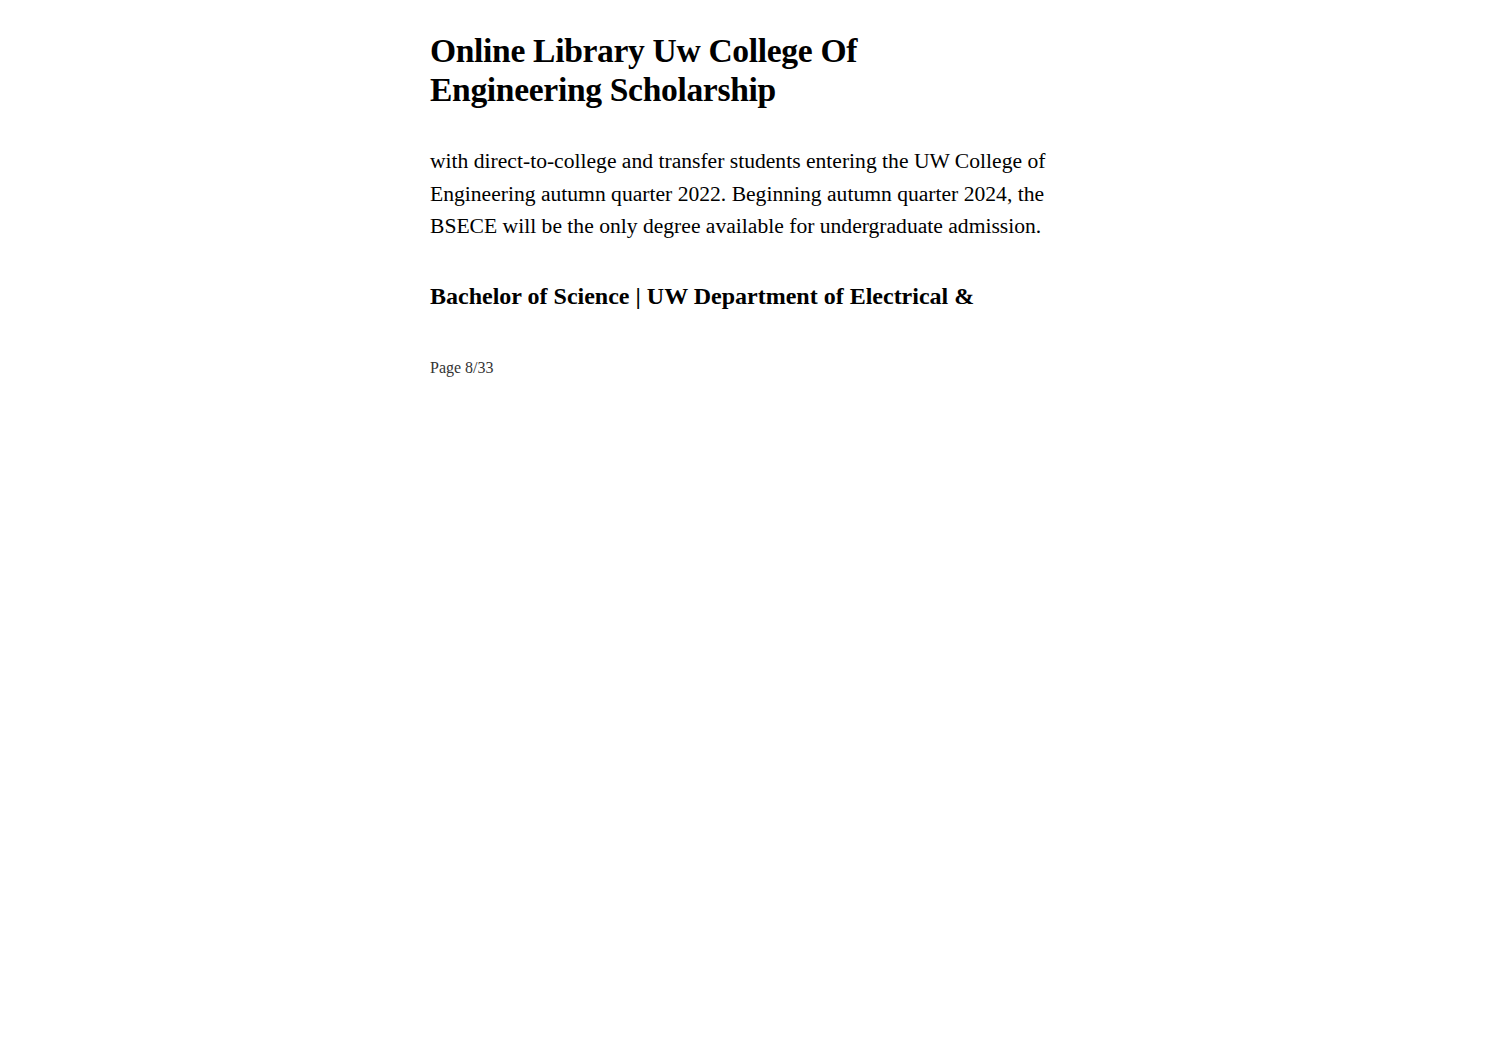Online Library Uw College Of Engineering Scholarship
with direct-to-college and transfer students entering the UW College of Engineering autumn quarter 2022. Beginning autumn quarter 2024, the BSECE will be the only degree available for undergraduate admission.
Bachelor of Science | UW Department of Electrical &
Page 8/33